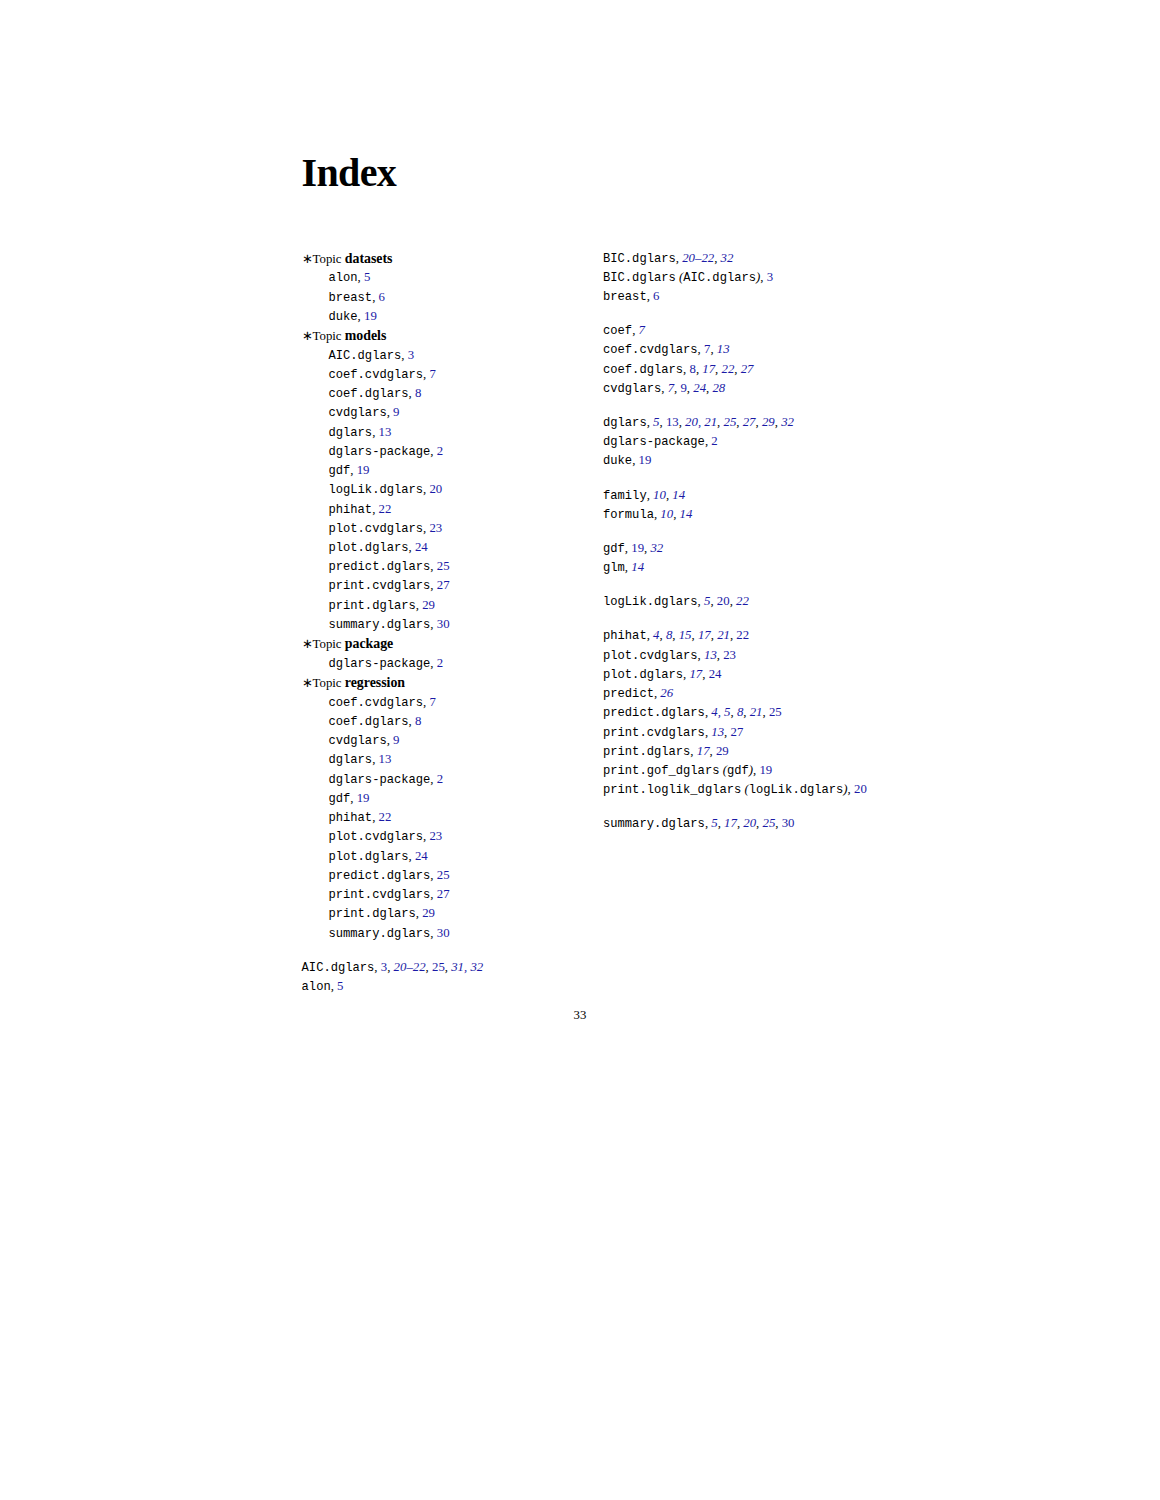Index
∗Topic datasets
alon, 5
breast, 6
duke, 19
∗Topic models
AIC.dglars, 3
coef.cvdglars, 7
coef.dglars, 8
cvdglars, 9
dglars, 13
dglars-package, 2
gdf, 19
logLik.dglars, 20
phihat, 22
plot.cvdglars, 23
plot.dglars, 24
predict.dglars, 25
print.cvdglars, 27
print.dglars, 29
summary.dglars, 30
∗Topic package
dglars-package, 2
∗Topic regression
coef.cvdglars, 7
coef.dglars, 8
cvdglars, 9
dglars, 13
dglars-package, 2
gdf, 19
phihat, 22
plot.cvdglars, 23
plot.dglars, 24
predict.dglars, 25
print.cvdglars, 27
print.dglars, 29
summary.dglars, 30
AIC.dglars, 3, 20–22, 25, 31, 32
alon, 5
BIC.dglars, 20–22, 32
BIC.dglars (AIC.dglars), 3
breast, 6
coef, 7
coef.cvdglars, 7, 13
coef.dglars, 8, 17, 22, 27
cvdglars, 7, 9, 24, 28
dglars, 5, 13, 20, 21, 25, 27, 29, 32
dglars-package, 2
duke, 19
family, 10, 14
formula, 10, 14
gdf, 19, 32
glm, 14
logLik.dglars, 5, 20, 22
phihat, 4, 8, 15, 17, 21, 22
plot.cvdglars, 13, 23
plot.dglars, 17, 24
predict, 26
predict.dglars, 4, 5, 8, 21, 25
print.cvdglars, 13, 27
print.dglars, 17, 29
print.gof_dglars (gdf), 19
print.loglik_dglars (logLik.dglars), 20
summary.dglars, 5, 17, 20, 25, 30
33